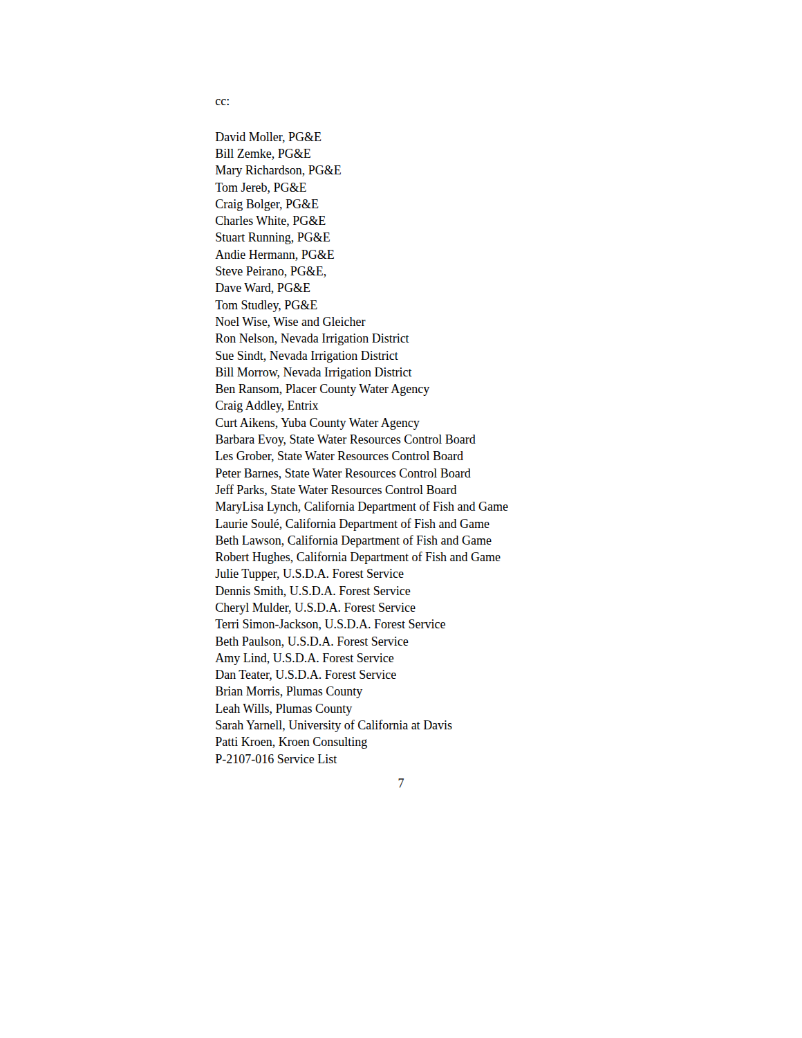cc:
David Moller, PG&E
Bill Zemke, PG&E
Mary Richardson, PG&E
Tom Jereb, PG&E
Craig Bolger, PG&E
Charles White, PG&E
Stuart Running, PG&E
Andie Hermann, PG&E
Steve Peirano, PG&E,
Dave Ward, PG&E
Tom Studley, PG&E
Noel Wise, Wise and Gleicher
Ron Nelson, Nevada Irrigation District
Sue Sindt, Nevada Irrigation District
Bill Morrow, Nevada Irrigation District
Ben Ransom, Placer County Water Agency
Craig Addley, Entrix
Curt Aikens, Yuba County Water Agency
Barbara Evoy, State Water Resources Control Board
Les Grober, State Water Resources Control Board
Peter Barnes, State Water Resources Control Board
Jeff Parks, State Water Resources Control Board
MaryLisa Lynch, California Department of Fish and Game
Laurie Soulé, California Department of Fish and Game
Beth Lawson, California Department of Fish and Game
Robert Hughes, California Department of Fish and Game
Julie Tupper, U.S.D.A. Forest Service
Dennis Smith, U.S.D.A. Forest Service
Cheryl Mulder, U.S.D.A. Forest Service
Terri Simon-Jackson, U.S.D.A. Forest Service
Beth Paulson, U.S.D.A. Forest Service
Amy Lind, U.S.D.A. Forest Service
Dan Teater, U.S.D.A. Forest Service
Brian Morris, Plumas County
Leah Wills, Plumas County
Sarah Yarnell, University of California at Davis
Patti Kroen, Kroen Consulting
P-2107-016 Service List
7